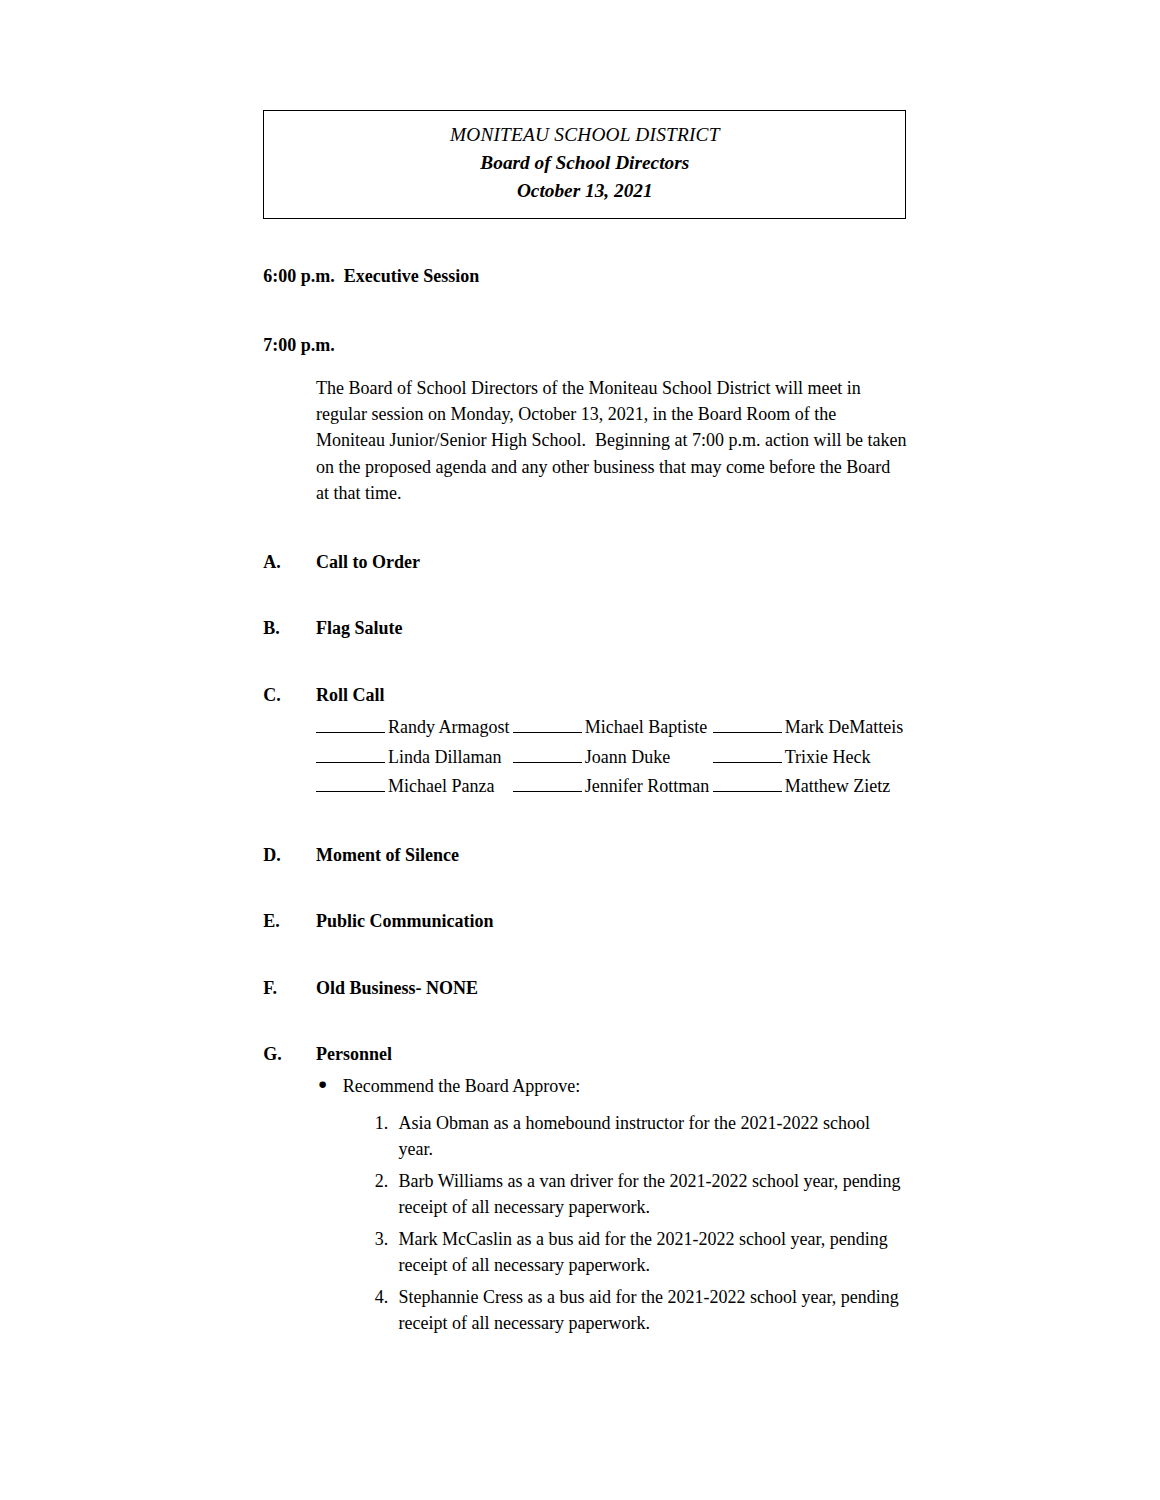MONITEAU SCHOOL DISTRICT
Board of School Directors
October 13, 2021
6:00 p.m. Executive Session
7:00 p.m.
The Board of School Directors of the Moniteau School District will meet in regular session on Monday, October 13, 2021, in the Board Room of the Moniteau Junior/Senior High School. Beginning at 7:00 p.m. action will be taken on the proposed agenda and any other business that may come before the Board at that time.
A.
Call to Order
B.
Flag Salute
C.
Roll Call
| | Randy Armagost | | Michael Baptiste | | Mark DeMatteis |
| | Linda Dillaman | | Joann Duke | | Trixie Heck |
| | Michael Panza | | Jennifer Rottman | | Matthew Zietz |
D.
Moment of Silence
E.
Public Communication
F.
Old Business- NONE
G.
Personnel
Recommend the Board Approve:
Asia Obman as a homebound instructor for the 2021-2022 school year.
Barb Williams as a van driver for the 2021-2022 school year, pending receipt of all necessary paperwork.
Mark McCaslin as a bus aid for the 2021-2022 school year, pending receipt of all necessary paperwork.
Stephannie Cress as a bus aid for the 2021-2022 school year, pending receipt of all necessary paperwork.